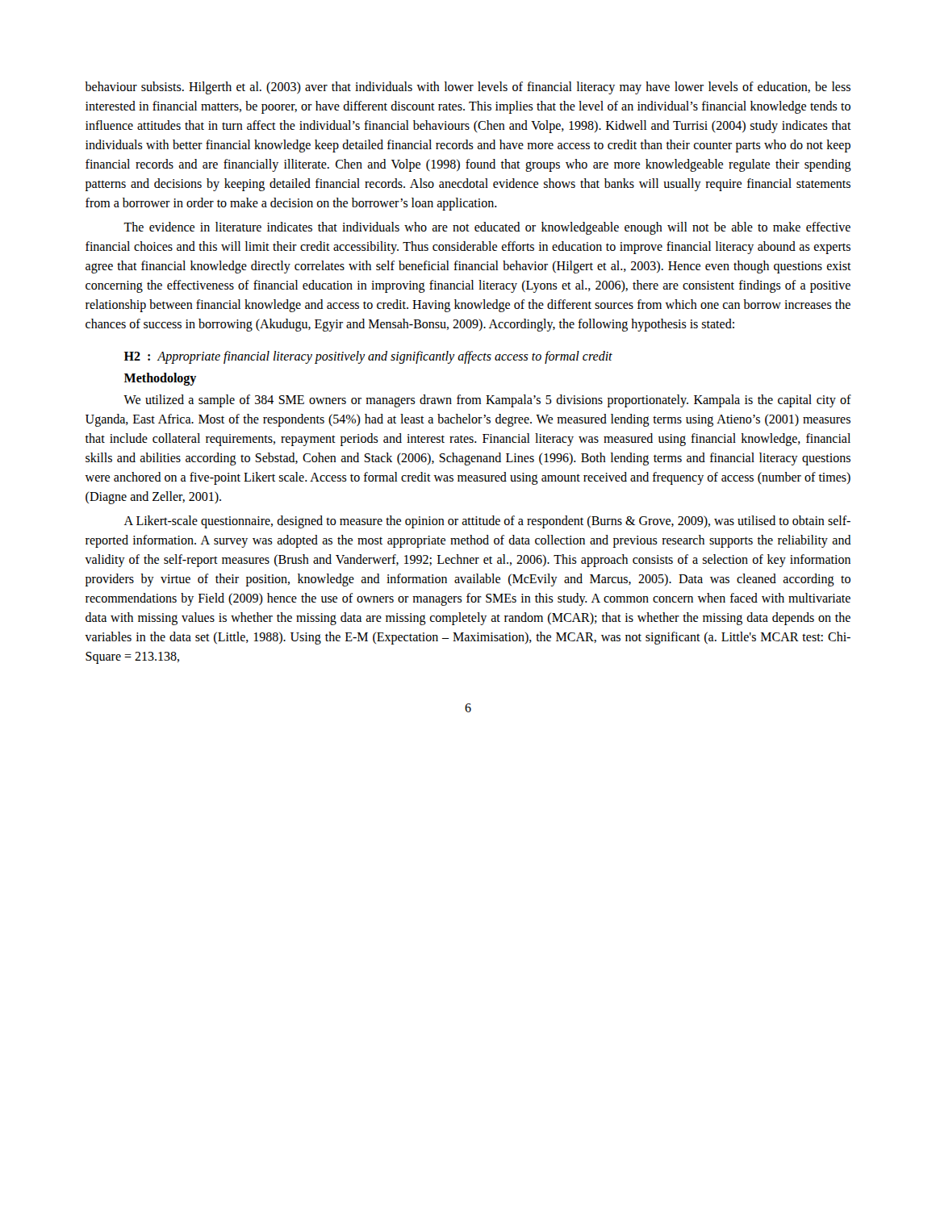behaviour subsists. Hilgerth et al. (2003) aver that individuals with lower levels of financial literacy may have lower levels of education, be less interested in financial matters, be poorer, or have different discount rates. This implies that the level of an individual’s financial knowledge tends to influence attitudes that in turn affect the individual’s financial behaviours (Chen and Volpe, 1998). Kidwell and Turrisi (2004) study indicates that individuals with better financial knowledge keep detailed financial records and have more access to credit than their counter parts who do not keep financial records and are financially illiterate. Chen and Volpe (1998) found that groups who are more knowledgeable regulate their spending patterns and decisions by keeping detailed financial records. Also anecdotal evidence shows that banks will usually require financial statements from a borrower in order to make a decision on the borrower’s loan application.
The evidence in literature indicates that individuals who are not educated or knowledgeable enough will not be able to make effective financial choices and this will limit their credit accessibility. Thus considerable efforts in education to improve financial literacy abound as experts agree that financial knowledge directly correlates with self beneficial financial behavior (Hilgert et al., 2003). Hence even though questions exist concerning the effectiveness of financial education in improving financial literacy (Lyons et al., 2006), there are consistent findings of a positive relationship between financial knowledge and access to credit. Having knowledge of the different sources from which one can borrow increases the chances of success in borrowing (Akudugu, Egyir and Mensah-Bonsu, 2009). Accordingly, the following hypothesis is stated:
H2: Appropriate financial literacy positively and significantly affects access to formal credit
Methodology
We utilized a sample of 384 SME owners or managers drawn from Kampala’s 5 divisions proportionately. Kampala is the capital city of Uganda, East Africa. Most of the respondents (54%) had at least a bachelor’s degree. We measured lending terms using Atieno’s (2001) measures that include collateral requirements, repayment periods and interest rates. Financial literacy was measured using financial knowledge, financial skills and abilities according to Sebstad, Cohen and Stack (2006), Schagenand Lines (1996). Both lending terms and financial literacy questions were anchored on a five-point Likert scale. Access to formal credit was measured using amount received and frequency of access (number of times) (Diagne and Zeller, 2001).
A Likert-scale questionnaire, designed to measure the opinion or attitude of a respondent (Burns & Grove, 2009), was utilised to obtain self-reported information. A survey was adopted as the most appropriate method of data collection and previous research supports the reliability and validity of the self-report measures (Brush and Vanderwerf, 1992; Lechner et al., 2006). This approach consists of a selection of key information providers by virtue of their position, knowledge and information available (McEvily and Marcus, 2005). Data was cleaned according to recommendations by Field (2009) hence the use of owners or managers for SMEs in this study. A common concern when faced with multivariate data with missing values is whether the missing data are missing completely at random (MCAR); that is whether the missing data depends on the variables in the data set (Little, 1988). Using the E-M (Expectation – Maximisation), the MCAR, was not significant (a. Little's MCAR test: Chi-Square = 213.138,
6